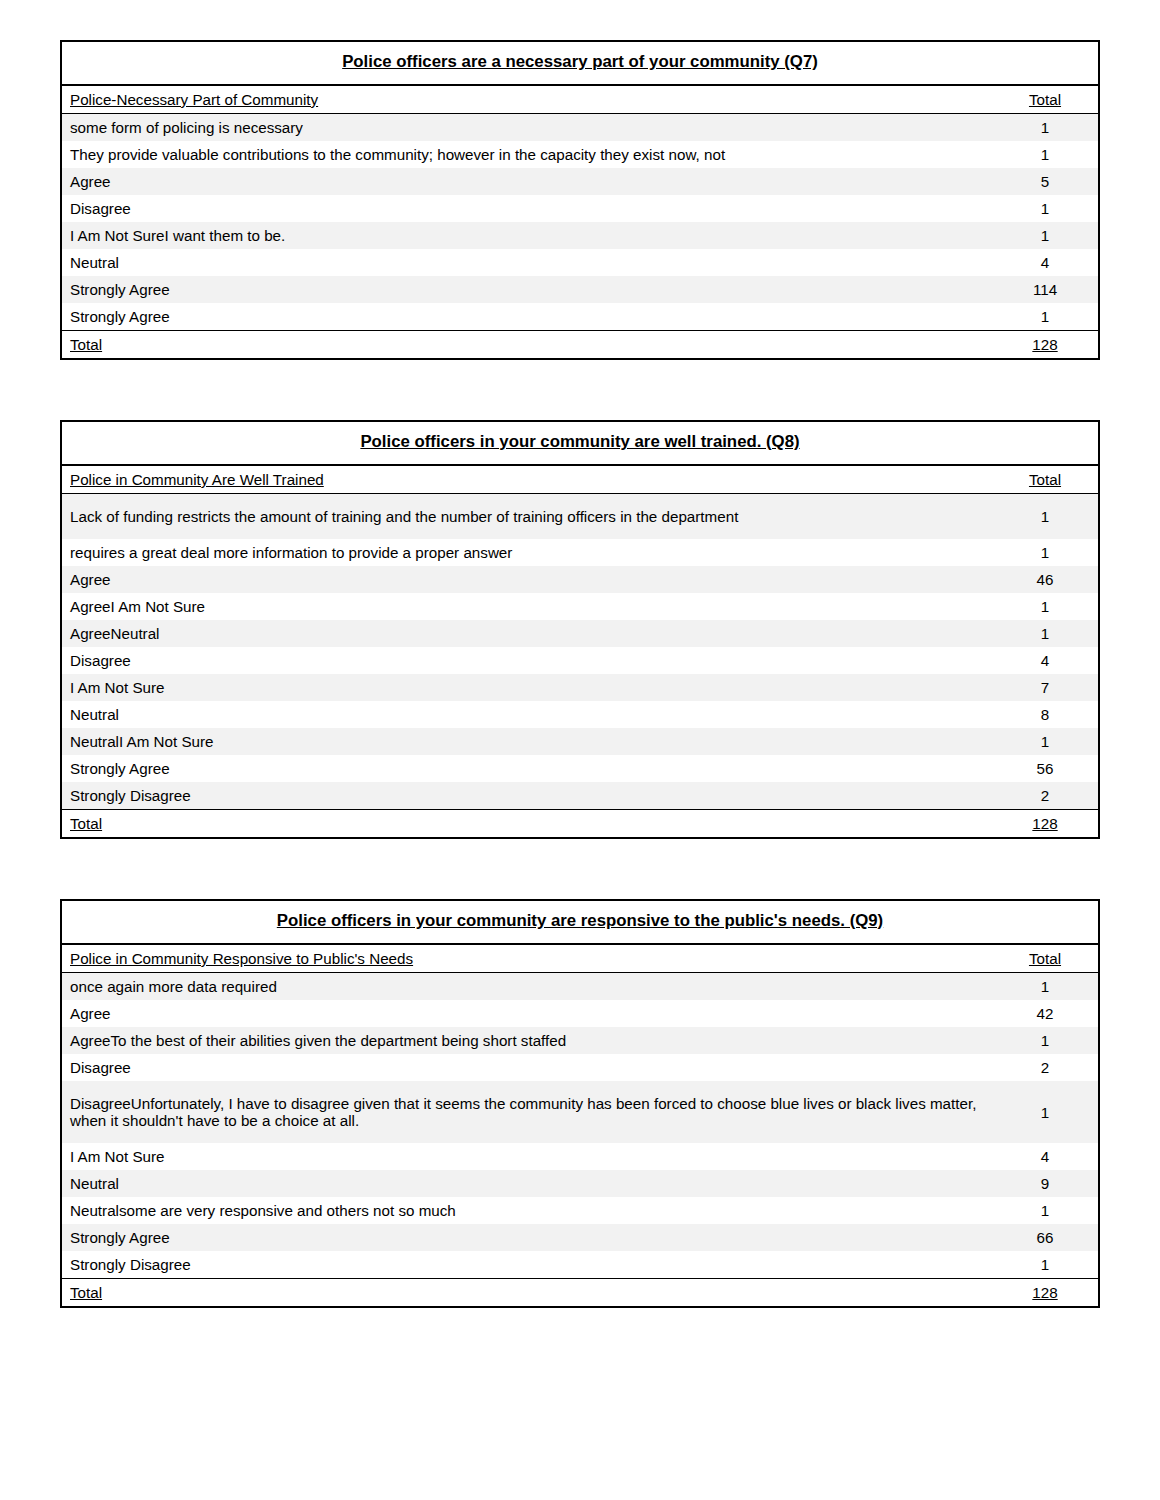Police officers are a necessary part of your community (Q7)
| Police-Necessary Part of Community | Total |
| --- | --- |
| some form of policing is necessary | 1 |
| They provide valuable contributions to the community; however in the capacity they exist now, not | 1 |
| Agree | 5 |
| Disagree | 1 |
| I Am Not SureI want them to be. | 1 |
| Neutral | 4 |
| Strongly Agree | 114 |
| Strongly Agree | 1 |
| Total | 128 |
Police officers in your community are well trained. (Q8)
| Police in Community Are Well Trained | Total |
| --- | --- |
| Lack of funding restricts the amount of training and the number of training officers in the department | 1 |
| requires a great deal more information to provide a proper answer | 1 |
| Agree | 46 |
| AgreeI Am Not Sure | 1 |
| AgreeNeutral | 1 |
| Disagree | 4 |
| I Am Not Sure | 7 |
| Neutral | 8 |
| NeutralI Am Not Sure | 1 |
| Strongly Agree | 56 |
| Strongly Disagree | 2 |
| Total | 128 |
Police officers in your community are responsive to the public's needs. (Q9)
| Police in Community Responsive to Public's Needs | Total |
| --- | --- |
| once again more data required | 1 |
| Agree | 42 |
| AgreeTo the best of their abilities given the department being short staffed | 1 |
| Disagree | 2 |
| DisagreeUnfortunately, I have to disagree given that it seems the community has been forced to choose blue lives or black lives matter, when it shouldn't have to be a choice at all. | 1 |
| I Am Not Sure | 4 |
| Neutral | 9 |
| Neutralsome are very responsive and others not so much | 1 |
| Strongly Agree | 66 |
| Strongly Disagree | 1 |
| Total | 128 |